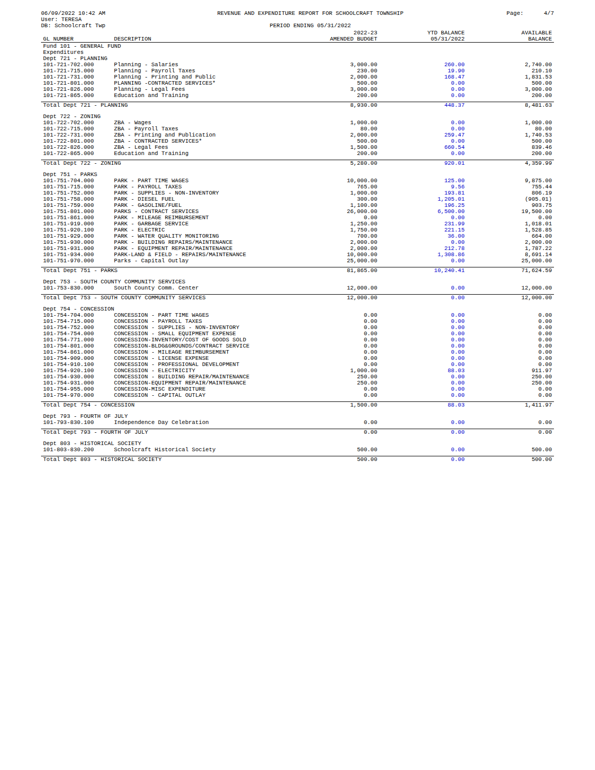06/09/2022 10:42 AM REVENUE AND EXPENDITURE REPORT FOR SCHOOLCRAFT TOWNSHIP Page: 4/7
User: TERESA
DB: Schoolcraft Twp PERIOD ENDING 05/31/2022
| | | 2022-23 | YTD BALANCE | AVAILABLE |
| --- | --- | --- | --- | --- |
| GL NUMBER | DESCRIPTION | AMENDED BUDGET | 05/31/2022 | BALANCE |
| Fund 101 - GENERAL FUND |
| Expenditures |
| Dept 721 - PLANNING |
| 101-721-702.000 | Planning - Salaries | 3,000.00 | 260.00 | 2,740.00 |
| 101-721-715.000 | Planning - Payroll Taxes | 230.00 | 19.90 | 210.10 |
| 101-721-731.000 | Planning - Printing and Public | 2,000.00 | 168.47 | 1,831.53 |
| 101-721-801.000 | PLANNING -CONTRACTED SERVICES* | 500.00 | 0.00 | 500.00 |
| 101-721-826.000 | Planning - Legal Fees | 3,000.00 | 0.00 | 3,000.00 |
| 101-721-865.000 | Education and Training | 200.00 | 0.00 | 200.00 |
| Total Dept 721 - PLANNING | 8,930.00 | 448.37 | 8,481.63 |
| Dept 722 - ZONING |
| 101-722-702.000 | ZBA - Wages | 1,000.00 | 0.00 | 1,000.00 |
| 101-722-715.000 | ZBA - Payroll Taxes | 80.00 | 0.00 | 80.00 |
| 101-722-731.000 | ZBA - Printing and Publication | 2,000.00 | 259.47 | 1,740.53 |
| 101-722-801.000 | ZBA - CONTRACTED SERVICES* | 500.00 | 0.00 | 500.00 |
| 101-722-826.000 | ZBA - Legal Fees | 1,500.00 | 660.54 | 839.46 |
| 101-722-865.000 | Education and Training | 200.00 | 0.00 | 200.00 |
| Total Dept 722 - ZONING | 5,280.00 | 920.01 | 4,359.99 |
| Dept 751 - PARKS |
| 101-751-704.000 | PARK - PART TIME WAGES | 10,000.00 | 125.00 | 9,875.00 |
| 101-751-715.000 | PARK - PAYROLL TAXES | 765.00 | 9.56 | 755.44 |
| 101-751-752.000 | PARK - SUPPLIES - NON-INVENTORY | 1,000.00 | 193.81 | 806.19 |
| 101-751-758.000 | PARK - DIESEL FUEL | 300.00 | 1,205.01 | (905.01) |
| 101-751-759.000 | PARK - GASOLINE/FUEL | 1,100.00 | 196.25 | 903.75 |
| 101-751-801.000 | PARKS - CONTRACT SERVICES | 26,000.00 | 6,500.00 | 19,500.00 |
| 101-751-861.000 | PARK - MILEAGE REIMBURSEMENT | 0.00 | 0.00 | 0.00 |
| 101-751-919.000 | PARK - GARBAGE SERVICE | 1,250.00 | 231.99 | 1,018.01 |
| 101-751-920.100 | PARK - ELECTRIC | 1,750.00 | 221.15 | 1,528.85 |
| 101-751-929.000 | PARK - WATER QUALITY MONITORING | 700.00 | 36.00 | 664.00 |
| 101-751-930.000 | PARK - BUILDING REPAIRS/MAINTENANCE | 2,000.00 | 0.00 | 2,000.00 |
| 101-751-931.000 | PARK - EQUIPMENT REPAIR/MAINTENANCE | 2,000.00 | 212.78 | 1,787.22 |
| 101-751-934.000 | PARK-LAND & FIELD - REPAIRS/MAINTENANCE | 10,000.00 | 1,308.86 | 8,691.14 |
| 101-751-970.000 | Parks - Capital Outlay | 25,000.00 | 0.00 | 25,000.00 |
| Total Dept 751 - PARKS | 81,865.00 | 10,240.41 | 71,624.59 |
| Dept 753 - SOUTH COUNTY COMMUNITY SERVICES |
| 101-753-830.000 | South County Comm. Center | 12,000.00 | 0.00 | 12,000.00 |
| Total Dept 753 - SOUTH COUNTY COMMUNITY SERVICES | 12,000.00 | 0.00 | 12,000.00 |
| Dept 754 - CONCESSION |
| 101-754-704.000 | CONCESSION - PART TIME WAGES | 0.00 | 0.00 | 0.00 |
| 101-754-715.000 | CONCESSION - PAYROLL TAXES | 0.00 | 0.00 | 0.00 |
| 101-754-752.000 | CONCESSION - SUPPLIES - NON-INVENTORY | 0.00 | 0.00 | 0.00 |
| 101-754-754.000 | CONCESSION - SMALL EQUIPMENT EXPENSE | 0.00 | 0.00 | 0.00 |
| 101-754-771.000 | CONCESSION-INVENTORY/COST OF GOODS SOLD | 0.00 | 0.00 | 0.00 |
| 101-754-801.000 | CONCESSION-BLDG&GROUNDS/CONTRACT SERVICE | 0.00 | 0.00 | 0.00 |
| 101-754-861.000 | CONCESSION - MILEAGE REIMBURSEMENT | 0.00 | 0.00 | 0.00 |
| 101-754-909.000 | CONCESSION - LICENSE EXPENSE | 0.00 | 0.00 | 0.00 |
| 101-754-910.100 | CONCESSION - PROFESSIONAL DEVELOPMENT | 0.00 | 0.00 | 0.00 |
| 101-754-920.100 | CONCESSION - ELECTRICITY | 1,000.00 | 88.03 | 911.97 |
| 101-754-930.000 | CONCESSION - BUILDING REPAIR/MAINTENANCE | 250.00 | 0.00 | 250.00 |
| 101-754-931.000 | CONCESSION-EQUIPMENT REPAIR/MAINTENANCE | 250.00 | 0.00 | 250.00 |
| 101-754-955.000 | CONCESSION-MISC EXPENDITURE | 0.00 | 0.00 | 0.00 |
| 101-754-970.000 | CONCESSION - CAPITAL OUTLAY | 0.00 | 0.00 | 0.00 |
| Total Dept 754 - CONCESSION | 1,500.00 | 88.03 | 1,411.97 |
| Dept 793 - FOURTH OF JULY |
| 101-793-830.100 | Independence Day Celebration | 0.00 | 0.00 | 0.00 |
| Total Dept 793 - FOURTH OF JULY | 0.00 | 0.00 | 0.00 |
| Dept 803 - HISTORICAL SOCIETY |
| 101-803-830.200 | Schoolcraft Historical Society | 500.00 | 0.00 | 500.00 |
| Total Dept 803 - HISTORICAL SOCIETY | 500.00 | 0.00 | 500.00 |